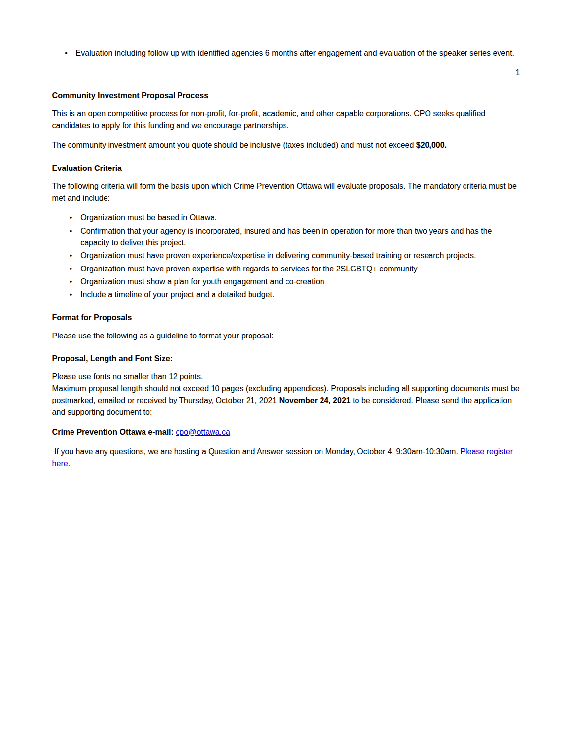Evaluation including follow up with identified agencies 6 months after engagement and evaluation of the speaker series event.
1
Community Investment Proposal Process
This is an open competitive process for non-profit, for-profit, academic, and other capable corporations. CPO seeks qualified candidates to apply for this funding and we encourage partnerships.
The community investment amount you quote should be inclusive (taxes included) and must not exceed $20,000.
Evaluation Criteria
The following criteria will form the basis upon which Crime Prevention Ottawa will evaluate proposals. The mandatory criteria must be met and include:
Organization must be based in Ottawa.
Confirmation that your agency is incorporated, insured and has been in operation for more than two years and has the capacity to deliver this project.
Organization must have proven experience/expertise in delivering community-based training or research projects.
Organization must have proven expertise with regards to services for the 2SLGBTQ+ community
Organization must show a plan for youth engagement and co-creation
Include a timeline of your project and a detailed budget.
Format for Proposals
Please use the following as a guideline to format your proposal:
Proposal, Length and Font Size:
Please use fonts no smaller than 12 points.
Maximum proposal length should not exceed 10 pages (excluding appendices). Proposals including all supporting documents must be postmarked, emailed or received by Thursday, October 21, 2021 November 24, 2021 to be considered. Please send the application and supporting document to:
Crime Prevention Ottawa e-mail: cpo@ottawa.ca
If you have any questions, we are hosting a Question and Answer session on Monday, October 4, 9:30am-10:30am. Please register here.